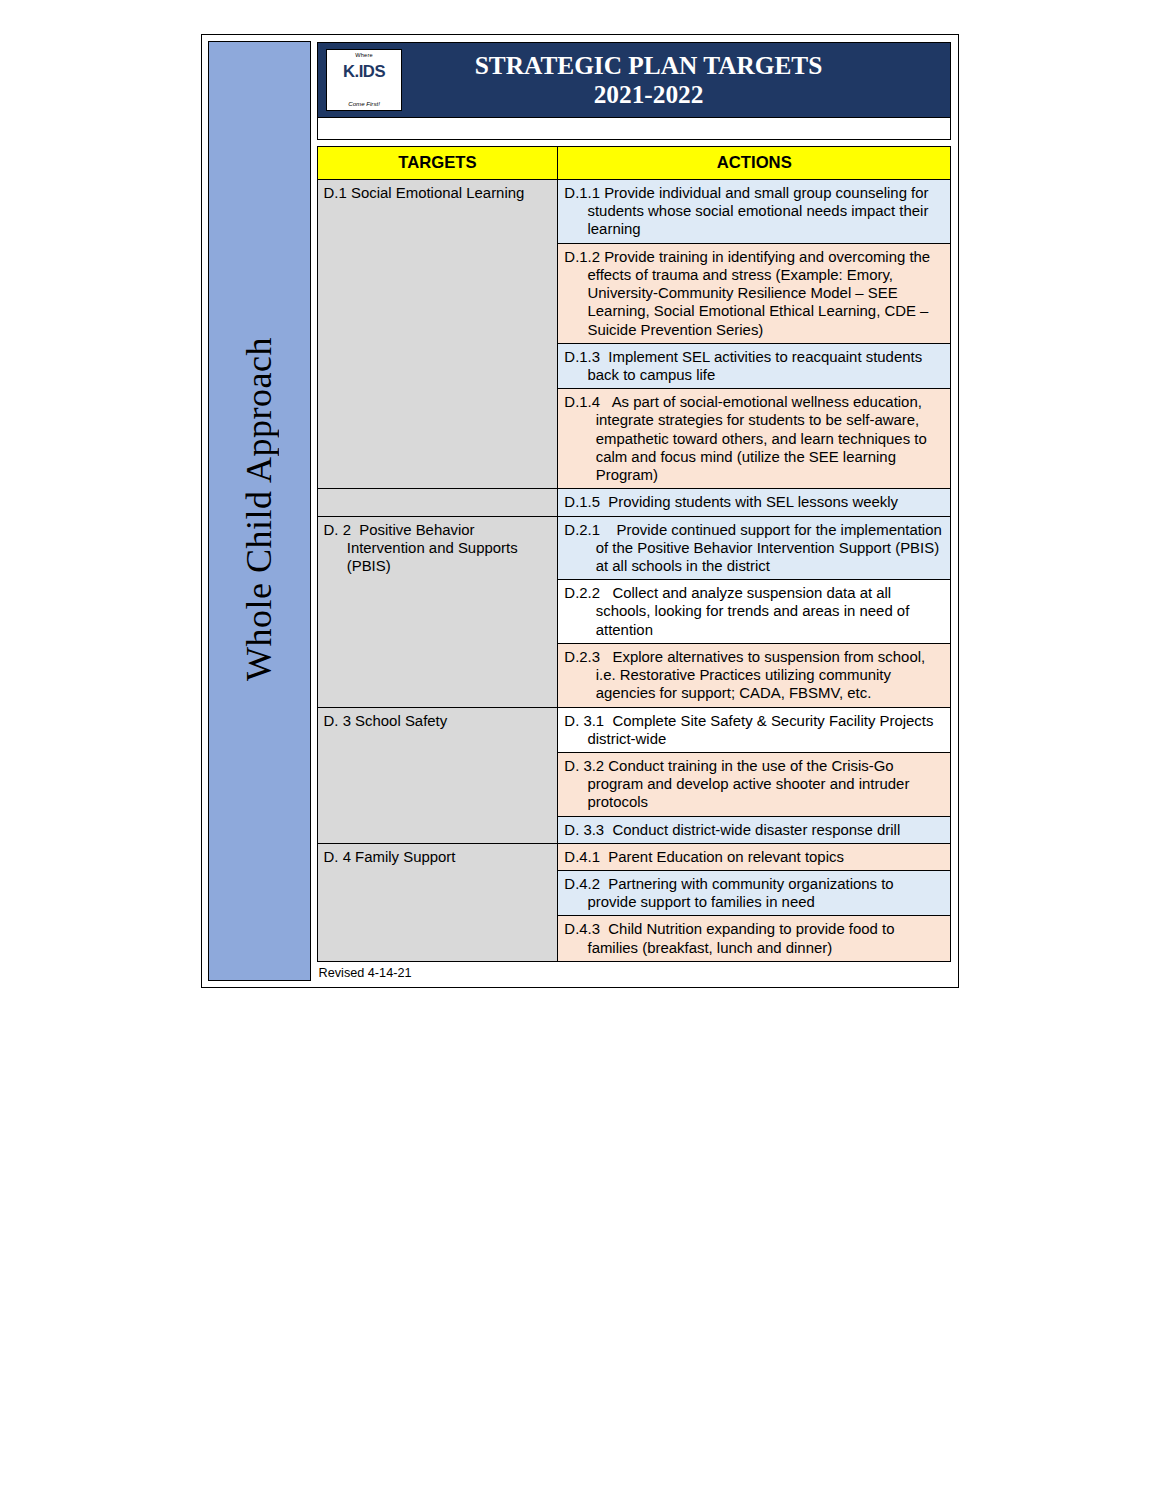| Whole Child Approach | Where K.IDS Come First! STRATEGIC PLAN TARGETS 2021-2022 / TARGETS / ACTIONS / / --- / --- / / D.1 Social Emotional Learning / D.1.1 Provide individual and small group counseling for students whose social emotional needs impact their learning / / D.1.2 Provide training in identifying and overcoming the effects of trauma and stress (Example: Emory, University-Community Resilience Model – SEE Learning, Social Emotional Ethical Learning, CDE – Suicide Prevention Series) / / D.1.3 Implement SEL activities to reacquaint students back to campus life / / D.1.4 As part of social-emotional wellness education, integrate strategies for students to be self-aware, empathetic toward others, and learn techniques to calm and focus mind (utilize the SEE learning Program) / / / D.1.5 Providing students with SEL lessons weekly / / D. 2 Positive Behavior Intervention and Supports (PBIS) / D.2.1 Provide continued support for the implementation of the Positive Behavior Intervention Support (PBIS) at all schools in the district / / D.2.2 Collect and analyze suspension data at all schools, looking for trends and areas in need of attention / / D.2.3 Explore alternatives to suspension from school, i.e. Restorative Practices utilizing community agencies for support; CADA, FBSMV, etc. / / D. 3 School Safety / D. 3.1 Complete Site Safety & Security Facility Projects district-wide / / D. 3.2 Conduct training in the use of the Crisis-Go program and develop active shooter and intruder protocols / / D. 3.3 Conduct district-wide disaster response drill / / D. 4 Family Support / D.4.1 Parent Education on relevant topics / / D.4.2 Partnering with community organizations to provide support to families in need / / D.4.3 Child Nutrition expanding to provide food to families (breakfast, lunch and dinner) / Revised 4-14-21 |